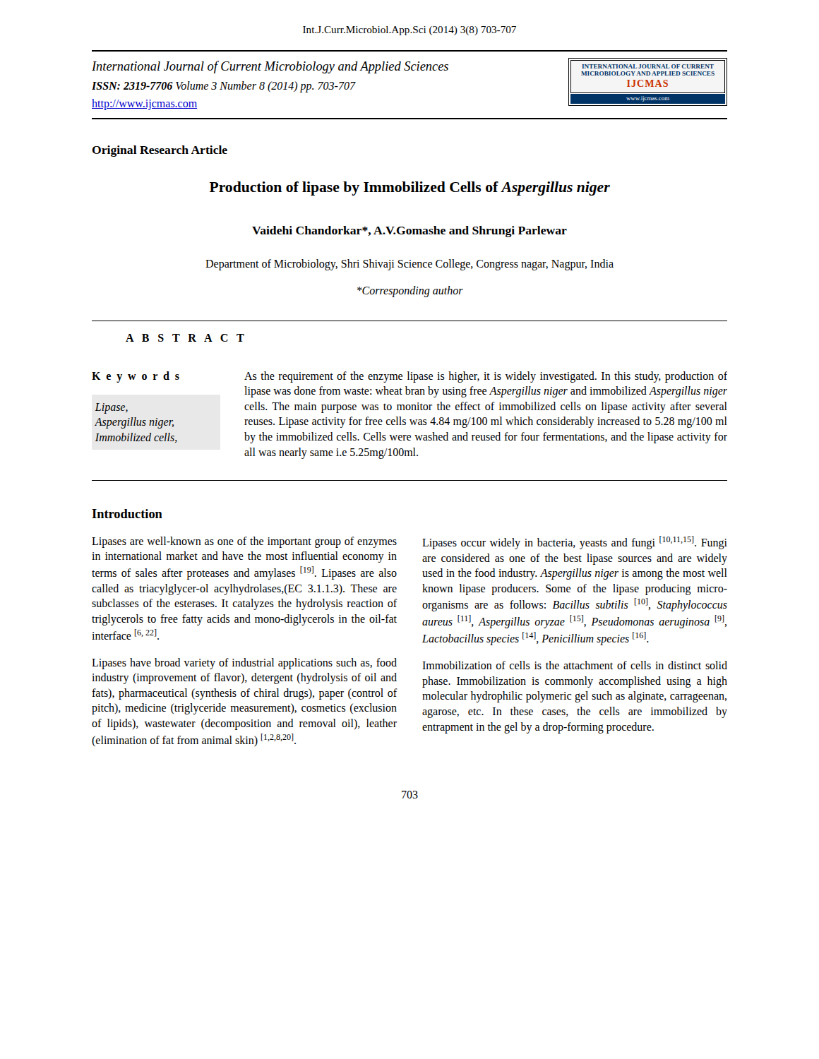Int.J.Curr.Microbiol.App.Sci (2014) 3(8) 703-707
International Journal of Current Microbiology and Applied Sciences
ISSN: 2319-7706 Volume 3 Number 8 (2014) pp. 703-707
http://www.ijcmas.com
INTERNATIONAL JOURNAL OF CURRENT MICROBIOLOGY AND APPLIED SCIENCES
IJCMAS
www.ijcmas.com
Original Research Article
Production of lipase by Immobilized Cells of Aspergillus niger
Vaidehi Chandorkar*, A.V.Gomashe and Shrungi Parlewar
Department of Microbiology, Shri Shivaji Science College, Congress nagar, Nagpur, India
*Corresponding author
A B S T R A C T
K e y w o r d s
Lipase,
Aspergillus niger,
Immobilized cells,
As the requirement of the enzyme lipase is higher, it is widely investigated. In this study, production of lipase was done from waste: wheat bran by using free Aspergillus niger and immobilized Aspergillus niger cells. The main purpose was to monitor the effect of immobilized cells on lipase activity after several reuses. Lipase activity for free cells was 4.84 mg/100 ml which considerably increased to 5.28 mg/100 ml by the immobilized cells. Cells were washed and reused for four fermentations, and the lipase activity for all was nearly same i.e 5.25mg/100ml.
Introduction
Lipases are well-known as one of the important group of enzymes in international market and have the most influential economy in terms of sales after proteases and amylases [19]. Lipases are also called as triacylglycer-ol acylhydrolases,(EC 3.1.1.3). These are subclasses of the esterases. It catalyzes the hydrolysis reaction of triglycerols to free fatty acids and mono-diglycerols in the oil-fat interface [6, 22].
Lipases have broad variety of industrial applications such as, food industry (improvement of flavor), detergent (hydrolysis of oil and fats), pharmaceutical (synthesis of chiral drugs), paper (control of pitch), medicine (triglyceride measurement), cosmetics (exclusion of lipids), wastewater (decomposition and removal oil), leather (elimination of fat from animal skin) [1,2,8,20].
Lipases occur widely in bacteria, yeasts and fungi [10,11,15]. Fungi are considered as one of the best lipase sources and are widely used in the food industry. Aspergillus niger is among the most well known lipase producers. Some of the lipase producing micro-organisms are as follows: Bacillus subtilis [10], Staphylococcus aureus [11], Aspergillus oryzae [15], Pseudomonas aeruginosa [9], Lactobacillus species [14], Penicillium species [16].
Immobilization of cells is the attachment of cells in distinct solid phase. Immobilization is commonly accomplished using a high molecular hydrophilic polymeric gel such as alginate, carrageenan, agarose, etc. In these cases, the cells are immobilized by entrapment in the gel by a drop-forming procedure.
703